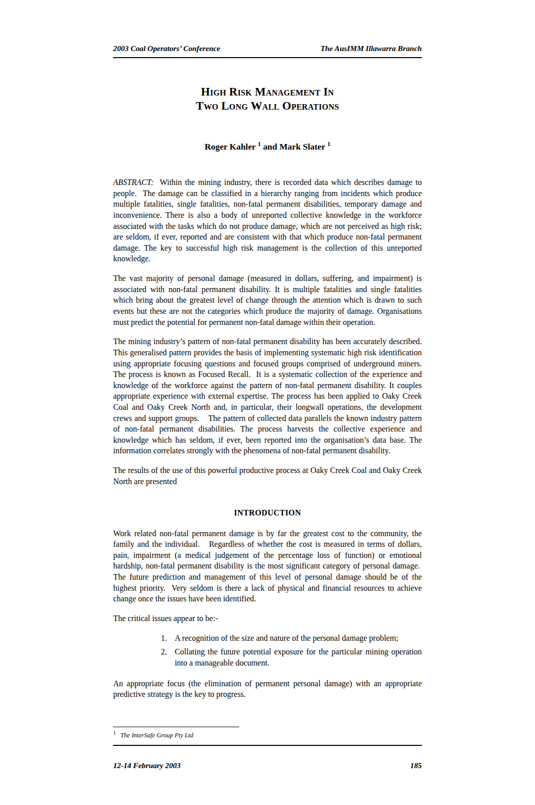2003 Coal Operators’ Conference
The AusIMM Illawarra Branch
High Risk Management In
Two Long Wall Operations
Roger Kahler 1 and Mark Slater 1
ABSTRACT: Within the mining industry, there is recorded data which describes damage to people. The damage can be classified in a hierarchy ranging from incidents which produce multiple fatalities, single fatalities, non-fatal permanent disabilities, temporary damage and inconvenience. There is also a body of unreported collective knowledge in the workforce associated with the tasks which do not produce damage, which are not perceived as high risk; are seldom, if ever, reported and are consistent with that which produce non-fatal permanent damage. The key to successful high risk management is the collection of this unreported knowledge.
The vast majority of personal damage (measured in dollars, suffering, and impairment) is associated with non-fatal permanent disability. It is multiple fatalities and single fatalities which bring about the greatest level of change through the attention which is drawn to such events but these are not the categories which produce the majority of damage. Organisations must predict the potential for permanent non-fatal damage within their operation.
The mining industry’s pattern of non-fatal permanent disability has been accurately described. This generalised pattern provides the basis of implementing systematic high risk identification using appropriate focusing questions and focused groups comprised of underground miners. The process is known as Focused Recall. It is a systematic collection of the experience and knowledge of the workforce against the pattern of non-fatal permanent disability. It couples appropriate experience with external expertise. The process has been applied to Oaky Creek Coal and Oaky Creek North and, in particular, their longwall operations, the development crews and support groups. The pattern of collected data parallels the known industry pattern of non-fatal permanent disabilities. The process harvests the collective experience and knowledge which has seldom, if ever, been reported into the organisation’s data base. The information correlates strongly with the phenomena of non-fatal permanent disability.
The results of the use of this powerful productive process at Oaky Creek Coal and Oaky Creek North are presented
INTRODUCTION
Work related non-fatal permanent damage is by far the greatest cost to the community, the family and the individual. Regardless of whether the cost is measured in terms of dollars, pain, impairment (a medical judgement of the percentage loss of function) or emotional hardship, non-fatal permanent disability is the most significant category of personal damage. The future prediction and management of this level of personal damage should be of the highest priority. Very seldom is there a lack of physical and financial resources to achieve change once the issues have been identified.
The critical issues appear to be:-
A recognition of the size and nature of the personal damage problem;
Collating the future potential exposure for the particular mining operation into a manageable document.
An appropriate focus (the elimination of permanent personal damage) with an appropriate predictive strategy is the key to progress.
1 The InterSafe Group Pty Ltd
12-14 February 2003
185